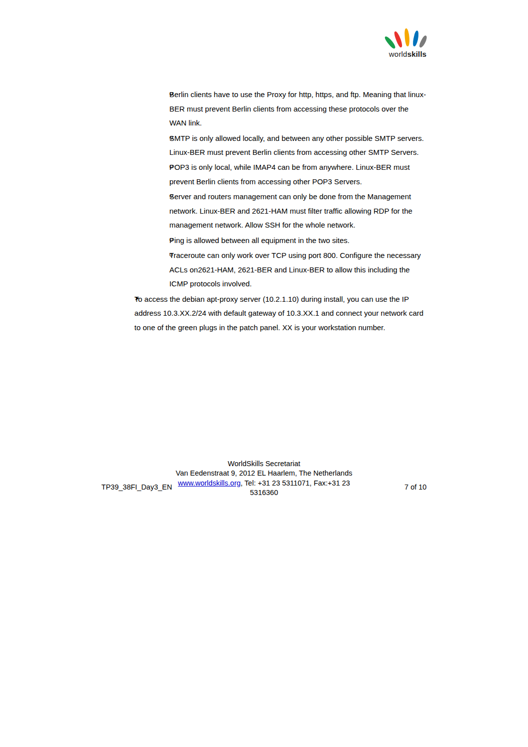world skills
Berlin clients have to use the Proxy for http, https, and ftp. Meaning that linux-BER must prevent Berlin clients from accessing these protocols over the WAN link.
SMTP is only allowed locally, and between any other possible SMTP servers. Linux-BER must prevent Berlin clients from accessing other SMTP Servers.
POP3 is only local, while IMAP4 can be from anywhere. Linux-BER must prevent Berlin clients from accessing other POP3 Servers.
Server and routers management can only be done from the Management network. Linux-BER and 2621-HAM must filter traffic allowing RDP for the management network. Allow SSH for the whole network.
Ping is allowed between all equipment in the two sites.
Traceroute can only work over TCP using port 800. Configure the necessary ACLs on2621-HAM, 2621-BER and Linux-BER to allow this including the ICMP protocols involved.
To access the debian apt-proxy server (10.2.1.10) during install, you can use the IP address 10.3.XX.2/24 with default gateway of 10.3.XX.1 and connect your network card to one of the green plugs in the patch panel. XX is your workstation number.
WorldSkills Secretariat
Van Eedenstraat 9, 2012 EL Haarlem, The Netherlands
www.worldskills.org, Tel: +31 23 5311071, Fax:+31 23 5316360
TP39_38FI_Day3_EN
7 of 10